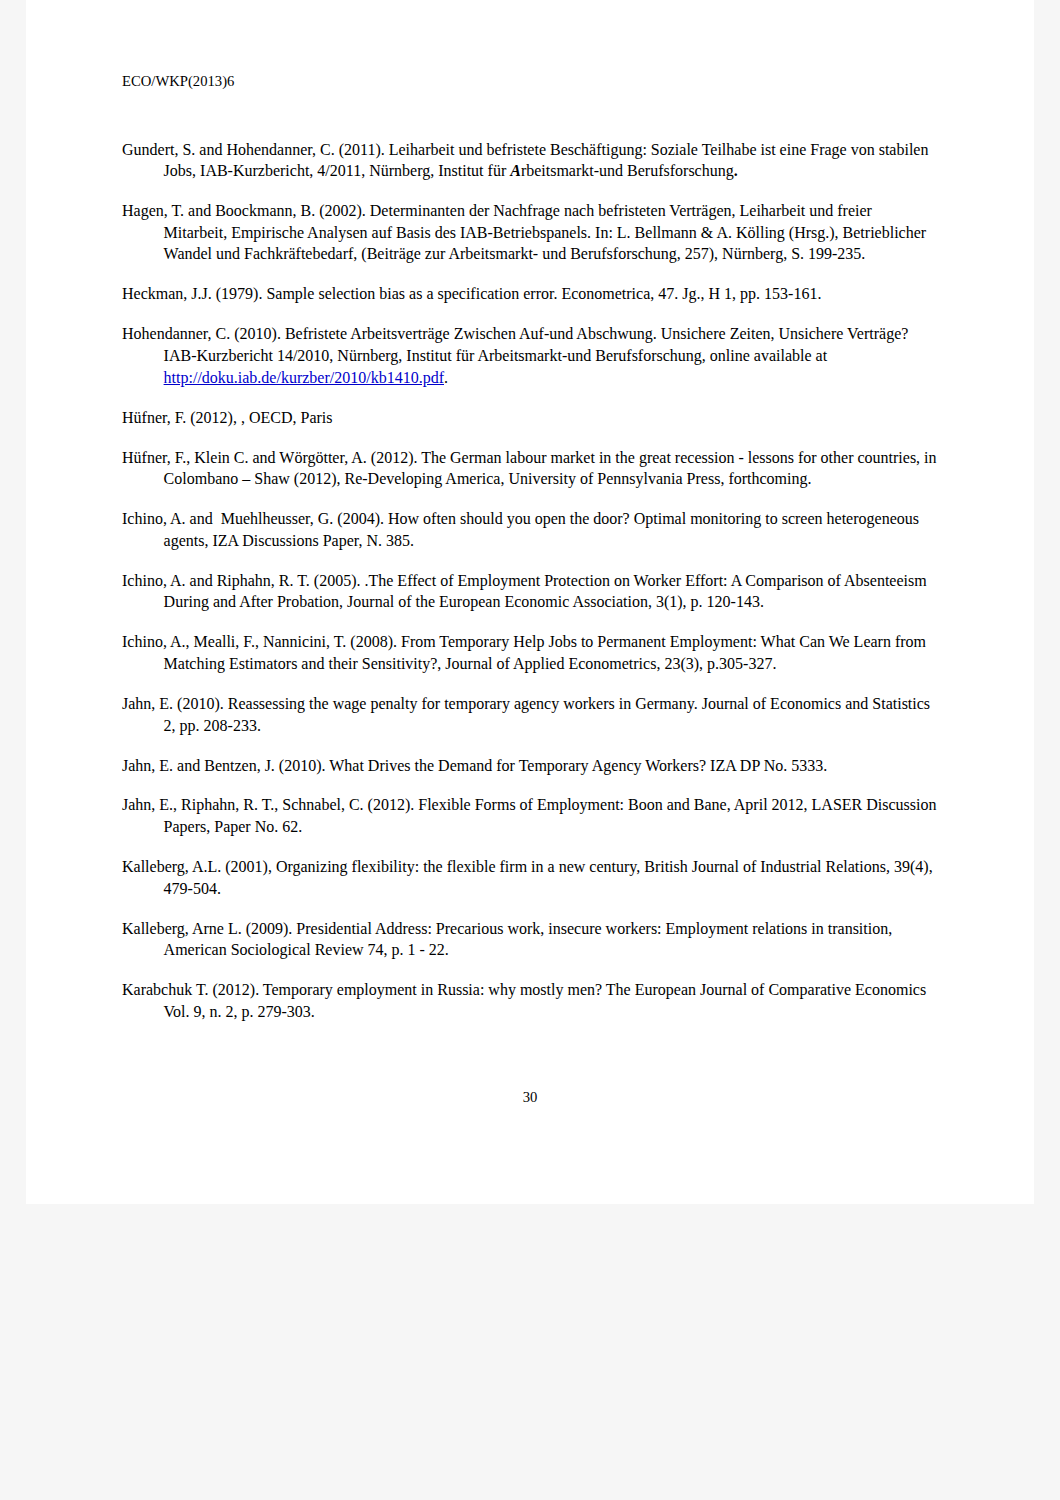ECO/WKP(2013)6
Gundert, S. and Hohendanner, C. (2011). Leiharbeit und befristete Beschäftigung: Soziale Teilhabe ist eine Frage von stabilen Jobs, IAB-Kurzbericht, 4/2011, Nürnberg, Institut für Arbeitsmarkt-und Berufsforschung.
Hagen, T. and Boockmann, B. (2002). Determinanten der Nachfrage nach befristeten Verträgen, Leiharbeit und freier Mitarbeit, Empirische Analysen auf Basis des IAB-Betriebspanels. In: L. Bellmann & A. Kölling (Hrsg.), Betrieblicher Wandel und Fachkräftebedarf, (Beiträge zur Arbeitsmarkt- und Berufsforschung, 257), Nürnberg, S. 199-235.
Heckman, J.J. (1979). Sample selection bias as a specification error. Econometrica, 47. Jg., H 1, pp. 153-161.
Hohendanner, C. (2010). Befristete Arbeitsverträge Zwischen Auf-und Abschwung. Unsichere Zeiten, Unsichere Verträge? IAB-Kurzbericht 14/2010, Nürnberg, Institut für Arbeitsmarkt-und Berufsforschung, online available at http://doku.iab.de/kurzber/2010/kb1410.pdf.
Hüfner, F. (2012), , OECD, Paris
Hüfner, F., Klein C. and Wörgötter, A. (2012). The German labour market in the great recession - lessons for other countries, in Colombano – Shaw (2012), Re-Developing America, University of Pennsylvania Press, forthcoming.
Ichino, A. and Muehlheusser, G. (2004). How often should you open the door? Optimal monitoring to screen heterogeneous agents, IZA Discussions Paper, N. 385.
Ichino, A. and Riphahn, R. T. (2005). .The Effect of Employment Protection on Worker Effort: A Comparison of Absenteeism During and After Probation, Journal of the European Economic Association, 3(1), p. 120-143.
Ichino, A., Mealli, F., Nannicini, T. (2008). From Temporary Help Jobs to Permanent Employment: What Can We Learn from Matching Estimators and their Sensitivity?, Journal of Applied Econometrics, 23(3), p.305-327.
Jahn, E. (2010). Reassessing the wage penalty for temporary agency workers in Germany. Journal of Economics and Statistics 2, pp. 208-233.
Jahn, E. and Bentzen, J. (2010). What Drives the Demand for Temporary Agency Workers? IZA DP No. 5333.
Jahn, E., Riphahn, R. T., Schnabel, C. (2012). Flexible Forms of Employment: Boon and Bane, April 2012, LASER Discussion Papers, Paper No. 62.
Kalleberg, A.L. (2001), Organizing flexibility: the flexible firm in a new century, British Journal of Industrial Relations, 39(4), 479-504.
Kalleberg, Arne L. (2009). Presidential Address: Precarious work, insecure workers: Employment relations in transition, American Sociological Review 74, p. 1 - 22.
Karabchuk T. (2012). Temporary employment in Russia: why mostly men? The European Journal of Comparative Economics Vol. 9, n. 2, p. 279-303.
30